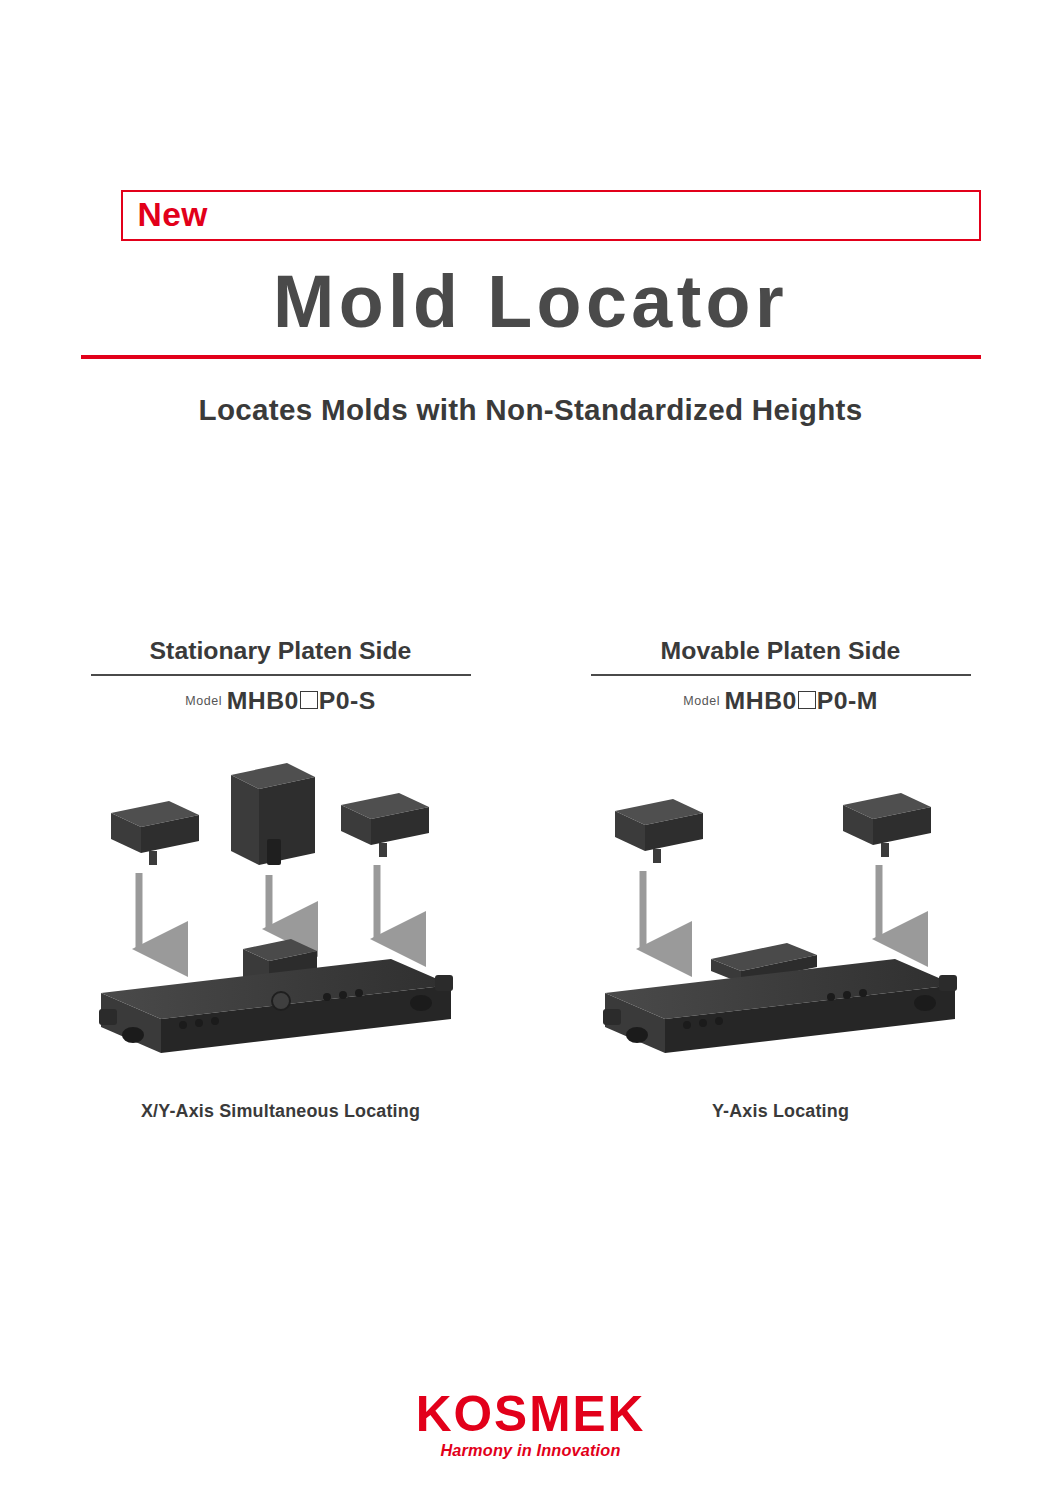New
Mold Locator
Locates Molds with Non-Standardized Heights
Stationary Platen Side
Model MHB0 P0-S
X/Y-Axis Simultaneous Locating
Movable Platen Side
Model MHB0 P0-M
Y-Axis Locating
KOSMEK
Harmony in Innovation